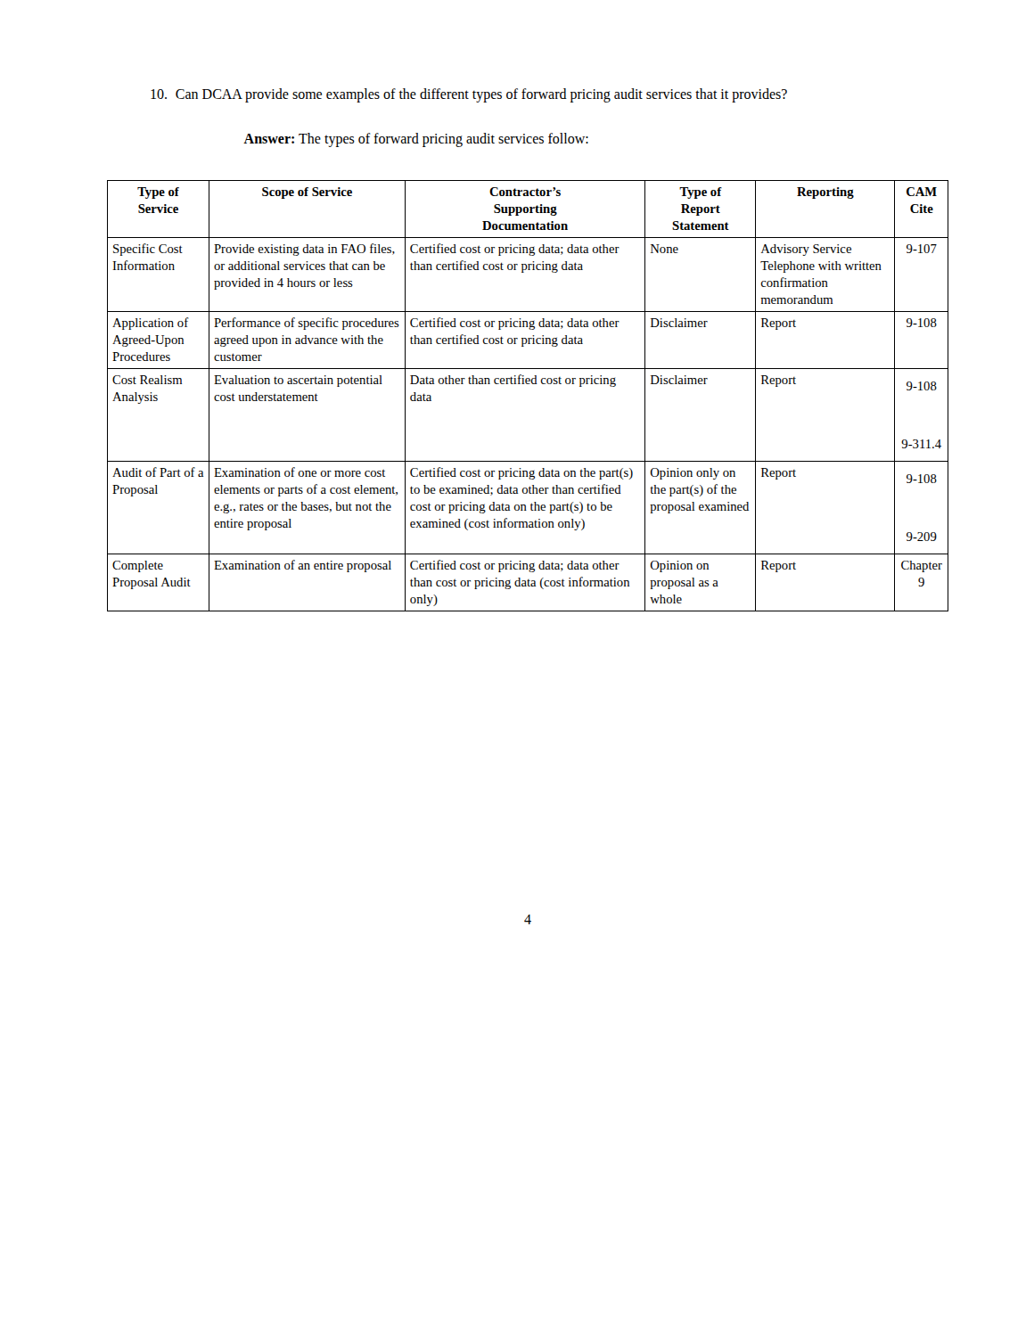Can DCAA provide some examples of the different types of forward pricing audit services that it provides?
Answer: The types of forward pricing audit services follow:
| Type of Service | Scope of Service | Contractor’s Supporting Documentation | Type of Report Statement | Reporting | CAM Cite |
| --- | --- | --- | --- | --- | --- |
| Specific Cost Information | Provide existing data in FAO files, or additional services that can be provided in 4 hours or less | Certified cost or pricing data; data other than certified cost or pricing data | None | Advisory Service Telephone with written confirmation memorandum | 9-107 |
| Application of Agreed-Upon Procedures | Performance of specific procedures agreed upon in advance with the customer | Certified cost or pricing data; data other than certified cost or pricing data | Disclaimer | Report | 9-108 |
| Cost Realism Analysis | Evaluation to ascertain potential cost understatement | Data other than certified cost or pricing data | Disclaimer | Report | 9-108 9-311.4 |
| Audit of Part of a Proposal | Examination of one or more cost elements or parts of a cost element, e.g., rates or the bases, but not the entire proposal | Certified cost or pricing data on the part(s) to be examined; data other than certified cost or pricing data on the part(s) to be examined (cost information only) | Opinion only on the part(s) of the proposal examined | Report | 9-108 9-209 |
| Complete Proposal Audit | Examination of an entire proposal | Certified cost or pricing data; data other than cost or pricing data (cost information only) | Opinion on proposal as a whole | Report | Chapter 9 |
4